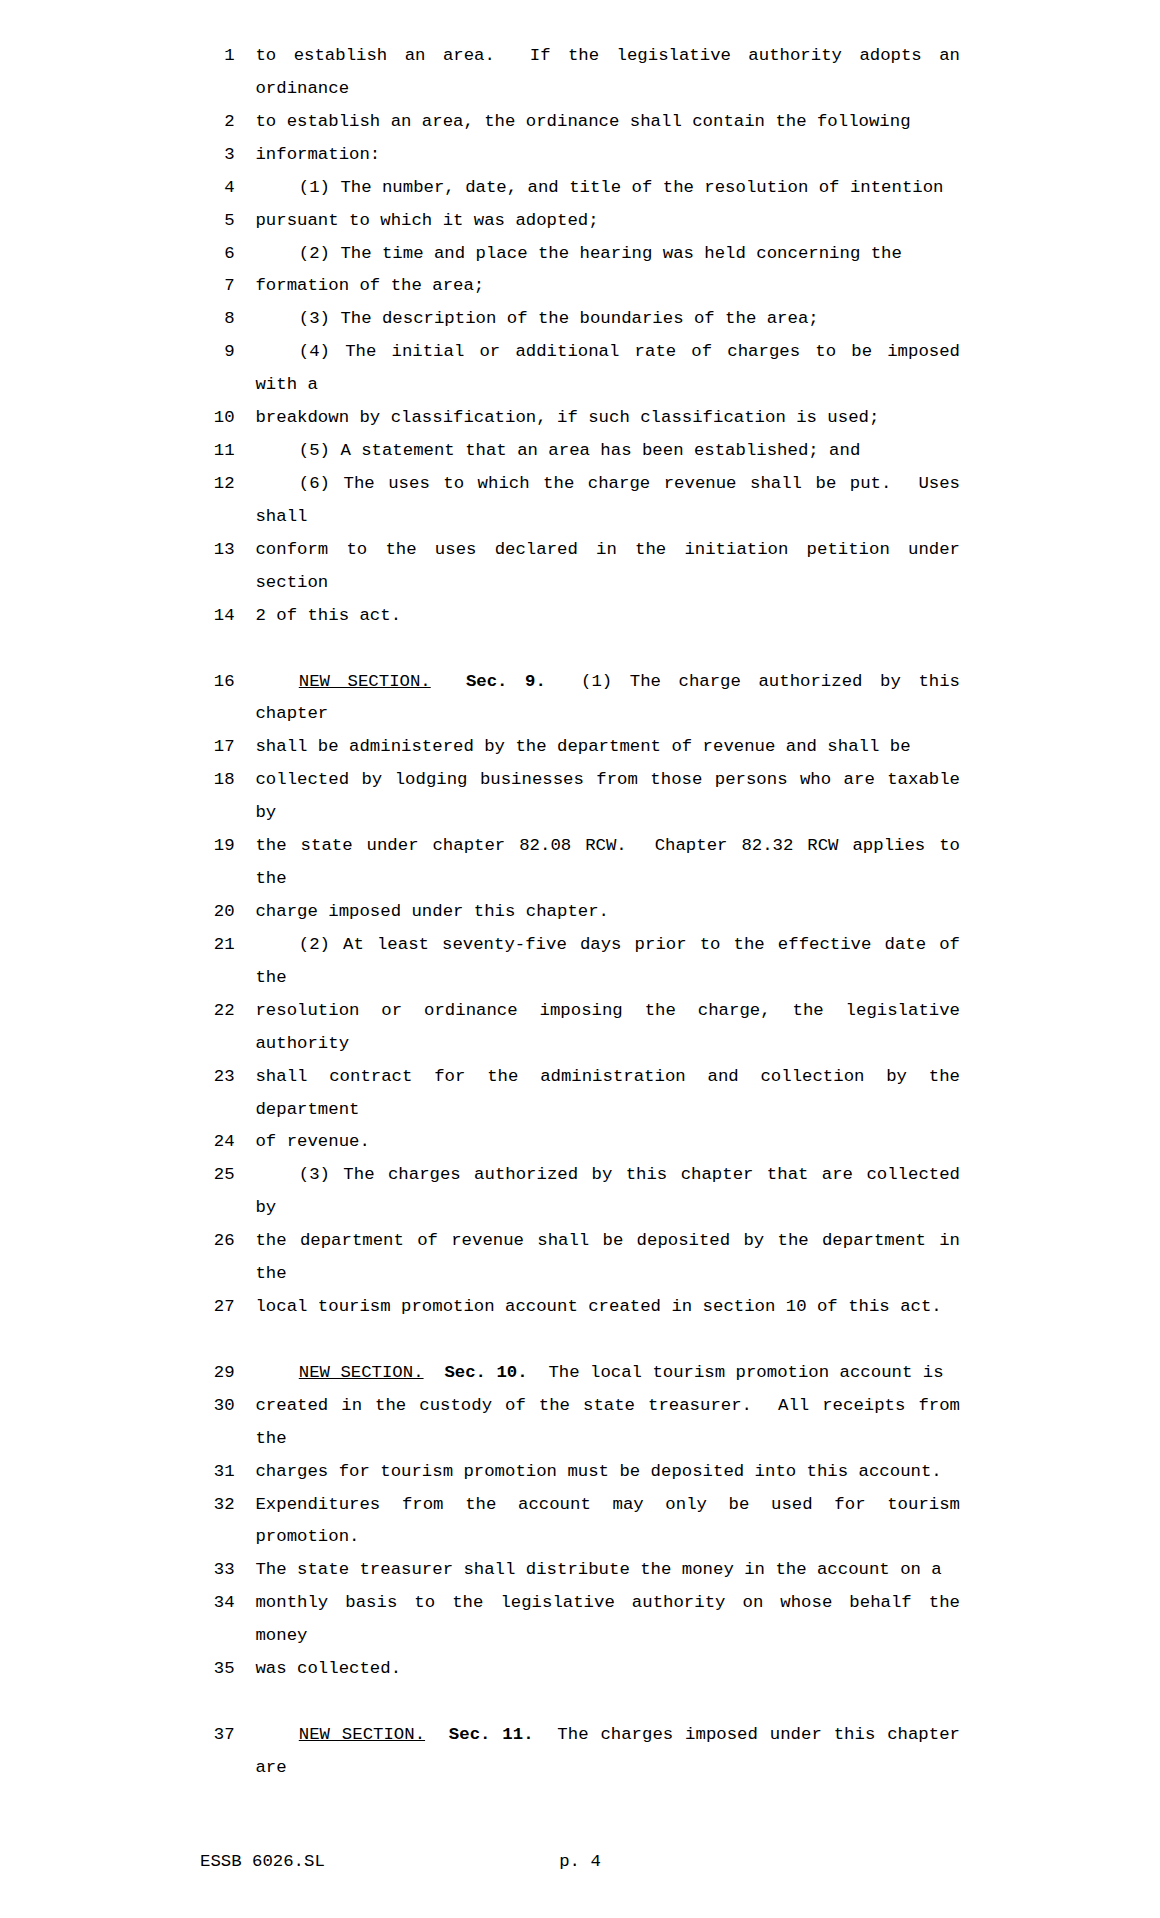to establish an area. If the legislative authority adopts an ordinance
to establish an area, the ordinance shall contain the following
information:
(1) The number, date, and title of the resolution of intention
pursuant to which it was adopted;
(2) The time and place the hearing was held concerning the
formation of the area;
(3) The description of the boundaries of the area;
(4) The initial or additional rate of charges to be imposed with a
breakdown by classification, if such classification is used;
(5) A statement that an area has been established; and
(6) The uses to which the charge revenue shall be put. Uses shall
conform to the uses declared in the initiation petition under section
2 of this act.
NEW SECTION. Sec. 9. (1) The charge authorized by this chapter
shall be administered by the department of revenue and shall be
collected by lodging businesses from those persons who are taxable by
the state under chapter 82.08 RCW. Chapter 82.32 RCW applies to the
charge imposed under this chapter.
(2) At least seventy-five days prior to the effective date of the
resolution or ordinance imposing the charge, the legislative authority
shall contract for the administration and collection by the department
of revenue.
(3) The charges authorized by this chapter that are collected by
the department of revenue shall be deposited by the department in the
local tourism promotion account created in section 10 of this act.
NEW SECTION. Sec. 10. The local tourism promotion account is
created in the custody of the state treasurer. All receipts from the
charges for tourism promotion must be deposited into this account.
Expenditures from the account may only be used for tourism promotion.
The state treasurer shall distribute the money in the account on a
monthly basis to the legislative authority on whose behalf the money
was collected.
NEW SECTION. Sec. 11. The charges imposed under this chapter are
ESSB 6026.SL
p. 4